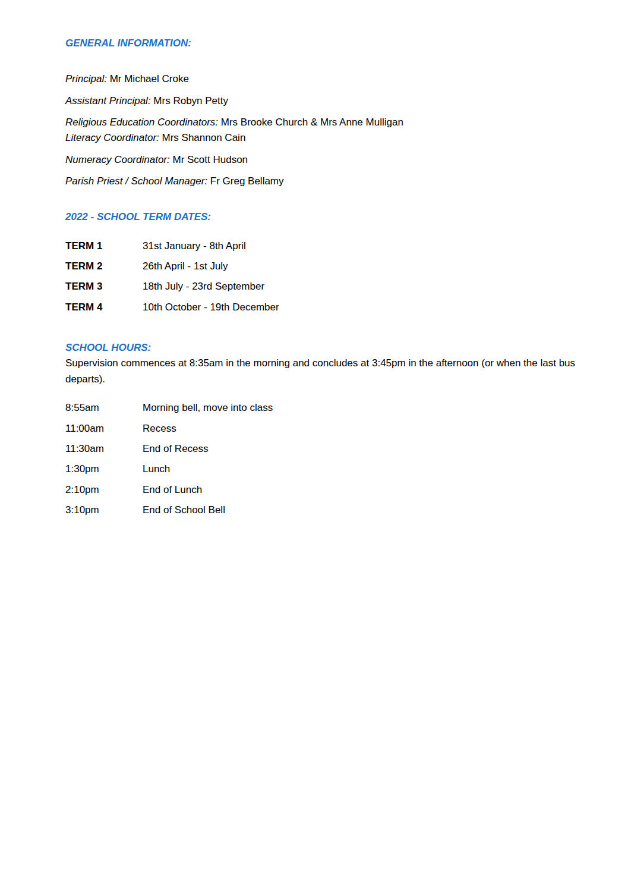GENERAL INFORMATION:
Principal: Mr Michael Croke
Assistant Principal: Mrs Robyn Petty
Religious Education Coordinators: Mrs Brooke Church & Mrs Anne Mulligan
Literacy Coordinator: Mrs Shannon Cain
Numeracy Coordinator: Mr Scott Hudson
Parish Priest / School Manager: Fr Greg Bellamy
2022 - SCHOOL TERM DATES:
| TERM 1 | 31st January - 8th April |
| TERM 2 | 26th April - 1st July |
| TERM 3 | 18th July - 23rd September |
| TERM 4 | 10th October - 19th December |
SCHOOL HOURS:
Supervision commences at 8:35am in the morning and concludes at 3:45pm in the afternoon (or when the last bus departs).
| 8:55am | Morning bell, move into class |
| 11:00am | Recess |
| 11:30am | End of Recess |
| 1:30pm | Lunch |
| 2:10pm | End of Lunch |
| 3:10pm | End of School Bell |